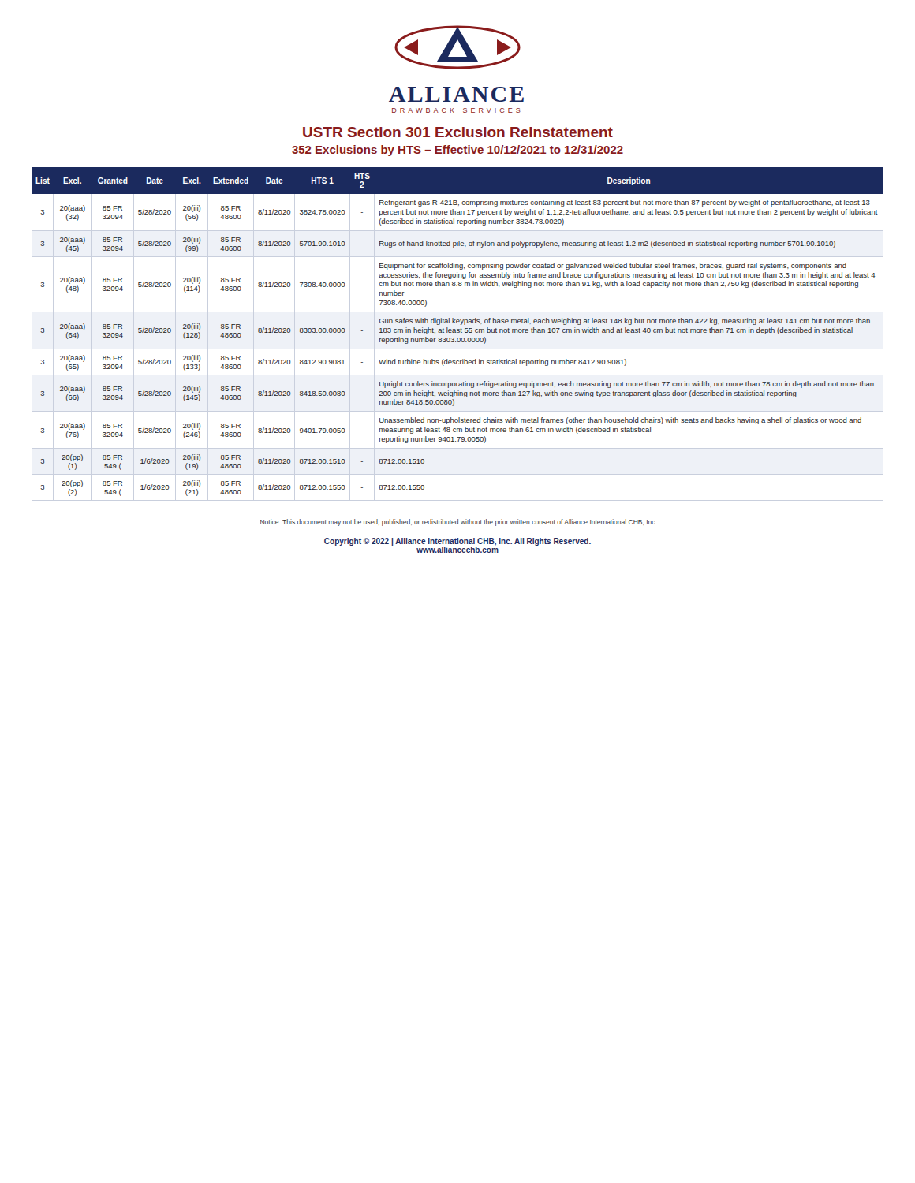ALLIANCE
DRAWBACK SERVICES
USTR Section 301 Exclusion Reinstatement
352 Exclusions by HTS – Effective 10/12/2021 to 12/31/2022
| List | Excl. | Granted | Date | Excl. | Extended | Date | HTS 1 | HTS 2 | Description |
| --- | --- | --- | --- | --- | --- | --- | --- | --- | --- |
| 3 | 20(aaa)(32) | 85 FR 32094 | 5/28/2020 | 20(iii)(56) | 85 FR 48600 | 8/11/2020 | 3824.78.0020 | - | Refrigerant gas R-421B, comprising mixtures containing at least 83 percent but not more than 87 percent by weight of pentafluoroethane, at least 13 percent but not more than 17 percent by weight of 1,1,2,2-tetrafluoroethane, and at least 0.5 percent but not more than 2 percent by weight of lubricant (described in statistical reporting number 3824.78.0020) |
| 3 | 20(aaa)(45) | 85 FR 32094 | 5/28/2020 | 20(iii)(99) | 85 FR 48600 | 8/11/2020 | 5701.90.1010 | - | Rugs of hand-knotted pile, of nylon and polypropylene, measuring at least 1.2 m2 (described in statistical reporting number 5701.90.1010) |
| 3 | 20(aaa)(48) | 85 FR 32094 | 5/28/2020 | 20(iii)(114) | 85 FR 48600 | 8/11/2020 | 7308.40.0000 | - | Equipment for scaffolding, comprising powder coated or galvanized welded tubular steel frames, braces, guard rail systems, components and accessories, the foregoing for assembly into frame and brace configurations measuring at least 10 cm but not more than 3.3 m in height and at least 4 cm but not more than 8.8 m in width, weighing not more than 91 kg, with a load capacity not more than 2,750 kg (described in statistical reporting number 7308.40.0000) |
| 3 | 20(aaa)(64) | 85 FR 32094 | 5/28/2020 | 20(iii)(128) | 85 FR 48600 | 8/11/2020 | 8303.00.0000 | - | Gun safes with digital keypads, of base metal, each weighing at least 148 kg but not more than 422 kg, measuring at least 141 cm but not more than 183 cm in height, at least 55 cm but not more than 107 cm in width and at least 40 cm but not more than 71 cm in depth (described in statistical reporting number 8303.00.0000) |
| 3 | 20(aaa)(65) | 85 FR 32094 | 5/28/2020 | 20(iii)(133) | 85 FR 48600 | 8/11/2020 | 8412.90.9081 | - | Wind turbine hubs (described in statistical reporting number 8412.90.9081) |
| 3 | 20(aaa)(66) | 85 FR 32094 | 5/28/2020 | 20(iii)(145) | 85 FR 48600 | 8/11/2020 | 8418.50.0080 | - | Upright coolers incorporating refrigerating equipment, each measuring not more than 77 cm in width, not more than 78 cm in depth and not more than 200 cm in height, weighing not more than 127 kg, with one swing-type transparent glass door (described in statistical reporting number 8418.50.0080) |
| 3 | 20(aaa)(76) | 85 FR 32094 | 5/28/2020 | 20(iii)(246) | 85 FR 48600 | 8/11/2020 | 9401.79.0050 | - | Unassembled non-upholstered chairs with metal frames (other than household chairs) with seats and backs having a shell of plastics or wood and measuring at least 48 cm but not more than 61 cm in width (described in statistical reporting number 9401.79.0050) |
| 3 | 20(pp)(1) | 85 FR 549 ( | 1/6/2020 | 20(iii)(19) | 85 FR 48600 | 8/11/2020 | 8712.00.1510 | - | 8712.00.1510 |
| 3 | 20(pp)(2) | 85 FR 549 ( | 1/6/2020 | 20(iii)(21) | 85 FR 48600 | 8/11/2020 | 8712.00.1550 | - | 8712.00.1550 |
Notice: This document may not be used, published, or redistributed without the prior written consent of Alliance International CHB, Inc
Copyright © 2022 | Alliance International CHB, Inc. All Rights Reserved.
www.alliancechb.com